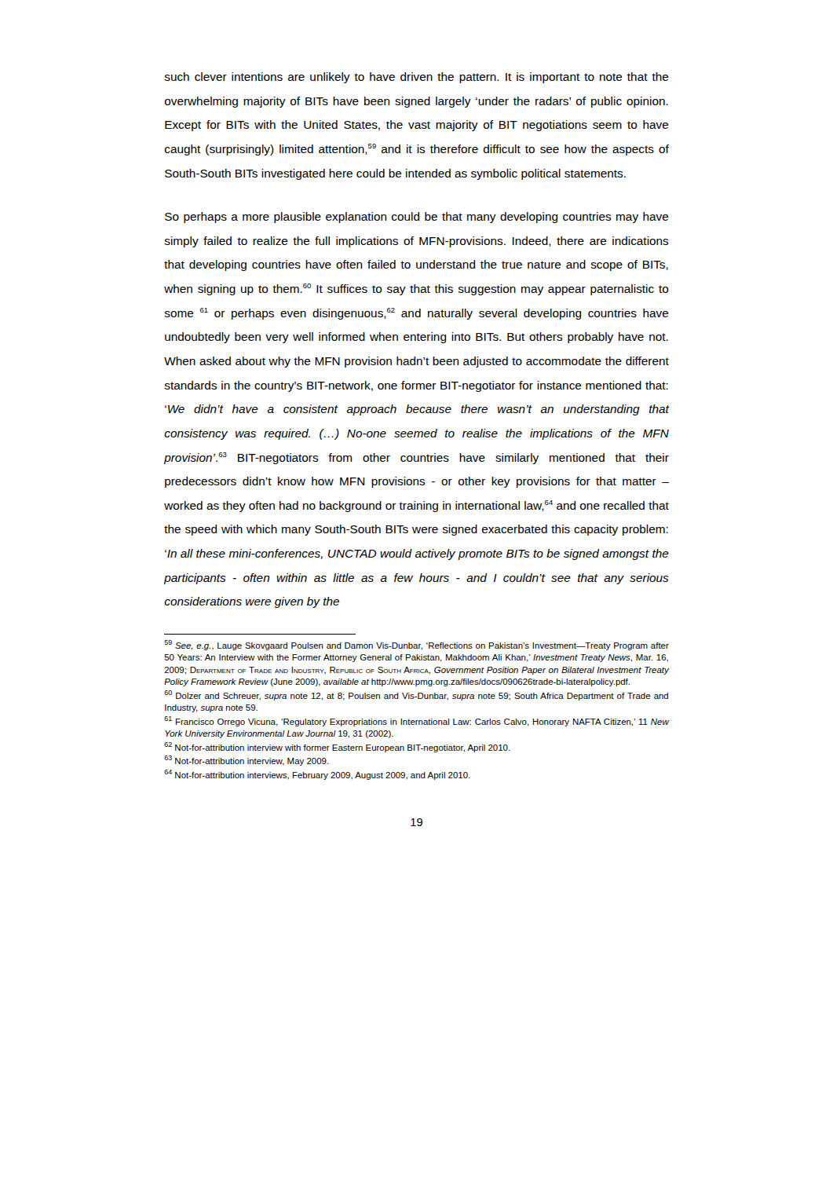such clever intentions are unlikely to have driven the pattern. It is important to note that the overwhelming majority of BITs have been signed largely ‘under the radars’ of public opinion. Except for BITs with the United States, the vast majority of BIT negotiations seem to have caught (surprisingly) limited attention,59 and it is therefore difficult to see how the aspects of South-South BITs investigated here could be intended as symbolic political statements.
So perhaps a more plausible explanation could be that many developing countries may have simply failed to realize the full implications of MFN-provisions. Indeed, there are indications that developing countries have often failed to understand the true nature and scope of BITs, when signing up to them.60 It suffices to say that this suggestion may appear paternalistic to some 61 or perhaps even disingenuous,62 and naturally several developing countries have undoubtedly been very well informed when entering into BITs. But others probably have not. When asked about why the MFN provision hadn’t been adjusted to accommodate the different standards in the country’s BIT-network, one former BIT-negotiator for instance mentioned that: ‘We didn’t have a consistent approach because there wasn’t an understanding that consistency was required. (…) No-one seemed to realise the implications of the MFN provision’.63 BIT-negotiators from other countries have similarly mentioned that their predecessors didn’t know how MFN provisions - or other key provisions for that matter – worked as they often had no background or training in international law,64 and one recalled that the speed with which many South-South BITs were signed exacerbated this capacity problem: ‘In all these mini-conferences, UNCTAD would actively promote BITs to be signed amongst the participants - often within as little as a few hours - and I couldn’t see that any serious considerations were given by the
59 See, e.g., Lauge Skovgaard Poulsen and Damon Vis-Dunbar, ‘Reflections on Pakistan’s Investment—Treaty Program after 50 Years: An Interview with the Former Attorney General of Pakistan, Makhdoom Ali Khan,’ Investment Treaty News, Mar. 16, 2009; Department of Trade and Industry, Republic of South Africa, Government Position Paper on Bilateral Investment Treaty Policy Framework Review (June 2009), available at http://www.pmg.org.za/files/docs/090626trade-bi-lateralpolicy.pdf.
60 Dolzer and Schreuer, supra note 12, at 8; Poulsen and Vis-Dunbar, supra note 59; South Africa Department of Trade and Industry, supra note 59.
61 Francisco Orrego Vicuna, ‘Regulatory Expropriations in International Law: Carlos Calvo, Honorary NAFTA Citizen,’ 11 New York University Environmental Law Journal 19, 31 (2002).
62 Not-for-attribution interview with former Eastern European BIT-negotiator, April 2010.
63 Not-for-attribution interview, May 2009.
64 Not-for-attribution interviews, February 2009, August 2009, and April 2010.
19